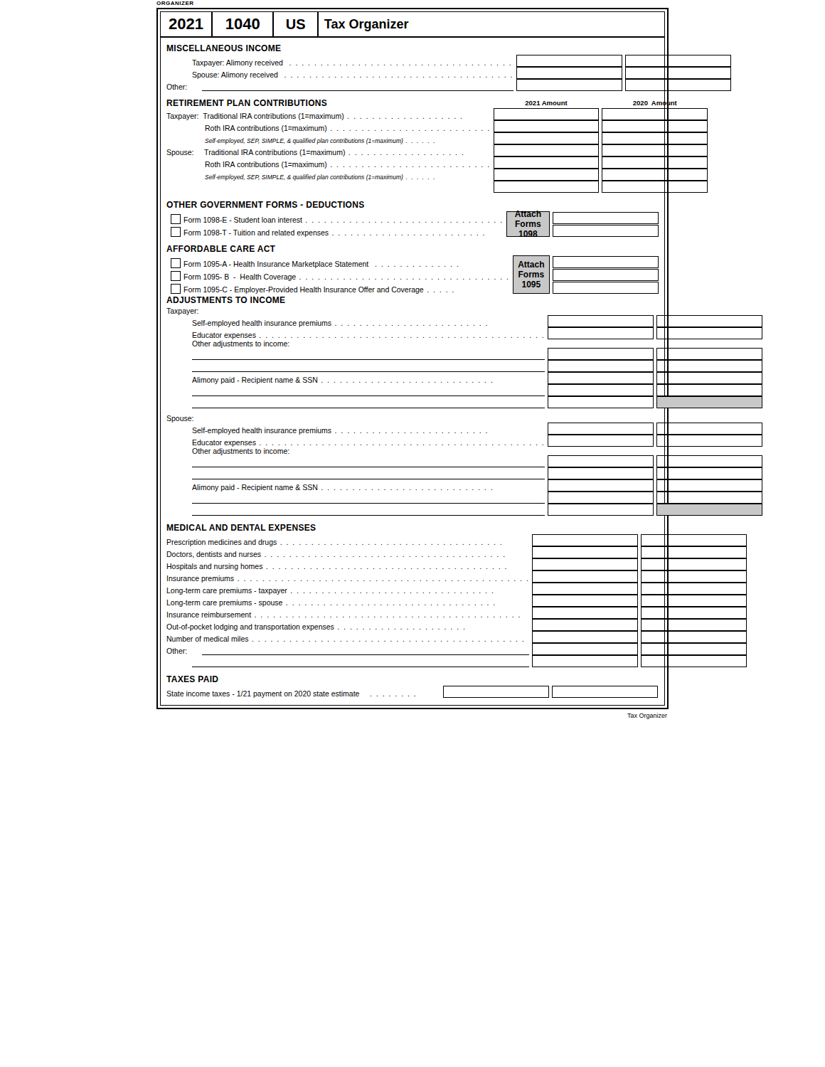ORGANIZER
| 2021 | 1040 | US | Tax Organizer |
MISCELLANEOUS INCOME
| Taxpayer: Alimony received . . . . . . . . . . . . . . . . . . . . . . . . . . . . . . . . . . . . | | |
| Spouse: Alimony received . . . . . . . . . . . . . . . . . . . . . . . . . . . . . . . . . . . . . | | |
| / Other: / / | | |
| RETIREMENT PLAN CONTRIBUTIONS | 2021 Amount | 2020 Amount |
| Taxpayer: Traditional IRA contributions (1=maximum) . . . . . . . . . . . . . . . . . . . | | |
| Roth IRA contributions (1=maximum) . . . . . . . . . . . . . . . . . . . . . . . . . . | | |
| Self-employed, SEP, SIMPLE, & qualified plan contributions (1=maximum) . . . . . . | | |
| Spouse: Traditional IRA contributions (1=maximum) . . . . . . . . . . . . . . . . . . . | | |
| Roth IRA contributions (1=maximum) . . . . . . . . . . . . . . . . . . . . . . . . . . | | |
| Self-employed, SEP, SIMPLE, & qualified plan contributions (1=maximum) . . . . . . | | |
OTHER GOVERNMENT FORMS - DEDUCTIONS
| | Form 1098-E - Student loan interest . . . . . . . . . . . . . . . . . . . . . . . . . . . . . . . . | Attach Forms 1098 | |
| | Form 1098-T - Tuition and related expenses . . . . . . . . . . . . . . . . . . . . . . . . . | |
AFFORDABLE CARE ACT
| | Form 1095-A - Health Insurance Marketplace Statement . . . . . . . . . . . . . . | Attach Forms 1095 | |
| | Form 1095- B - Health Coverage . . . . . . . . . . . . . . . . . . . . . . . . . . . . . . . . . . | |
| | Form 1095-C - Employer-Provided Health Insurance Offer and Coverage . . . . . | |
ADJUSTMENTS TO INCOME
| Taxpayer: | | |
| Self-employed health insurance premiums . . . . . . . . . . . . . . . . . . . . . . . . . | | |
| Educator expenses . . . . . . . . . . . . . . . . . . . . . . . . . . . . . . . . . . . . . . . . . . . . . . | | |
| Other adjustments to income: | | |
| Alimony paid - Recipient name & SSN . . . . . . . . . . . . . . . . . . . . . . . . . . . . | | |
| Spouse: | | |
| Self-employed health insurance premiums . . . . . . . . . . . . . . . . . . . . . . . . . | | |
| Educator expenses . . . . . . . . . . . . . . . . . . . . . . . . . . . . . . . . . . . . . . . . . . . . . . | | |
| Other adjustments to income: | | |
| Alimony paid - Recipient name & SSN . . . . . . . . . . . . . . . . . . . . . . . . . . . . | | |
MEDICAL AND DENTAL EXPENSES
| Prescription medicines and drugs . . . . . . . . . . . . . . . . . . . . . . . . . . . . . . . . . . . . | | |
| Doctors, dentists and nurses . . . . . . . . . . . . . . . . . . . . . . . . . . . . . . . . . . . . . . . | | |
| Hospitals and nursing homes . . . . . . . . . . . . . . . . . . . . . . . . . . . . . . . . . . . . . . . | | |
| Insurance premiums . . . . . . . . . . . . . . . . . . . . . . . . . . . . . . . . . . . . . . . . . . . . . . . | | |
| Long-term care premiums - taxpayer . . . . . . . . . . . . . . . . . . . . . . . . . . . . . . . . . | | |
| Long-term care premiums - spouse . . . . . . . . . . . . . . . . . . . . . . . . . . . . . . . . . . | | |
| Insurance reimbursement . . . . . . . . . . . . . . . . . . . . . . . . . . . . . . . . . . . . . . . . . . . | | |
| Out-of-pocket lodging and transportation expenses . . . . . . . . . . . . . . . . . . . . . | | |
| Number of medical miles . . . . . . . . . . . . . . . . . . . . . . . . . . . . . . . . . . . . . . . . . . . . | | |
| / Other: / / | | |
TAXES PAID
| State income taxes - 1/21 payment on 2020 state estimate . . . . . . . . | | |
Tax Organizer